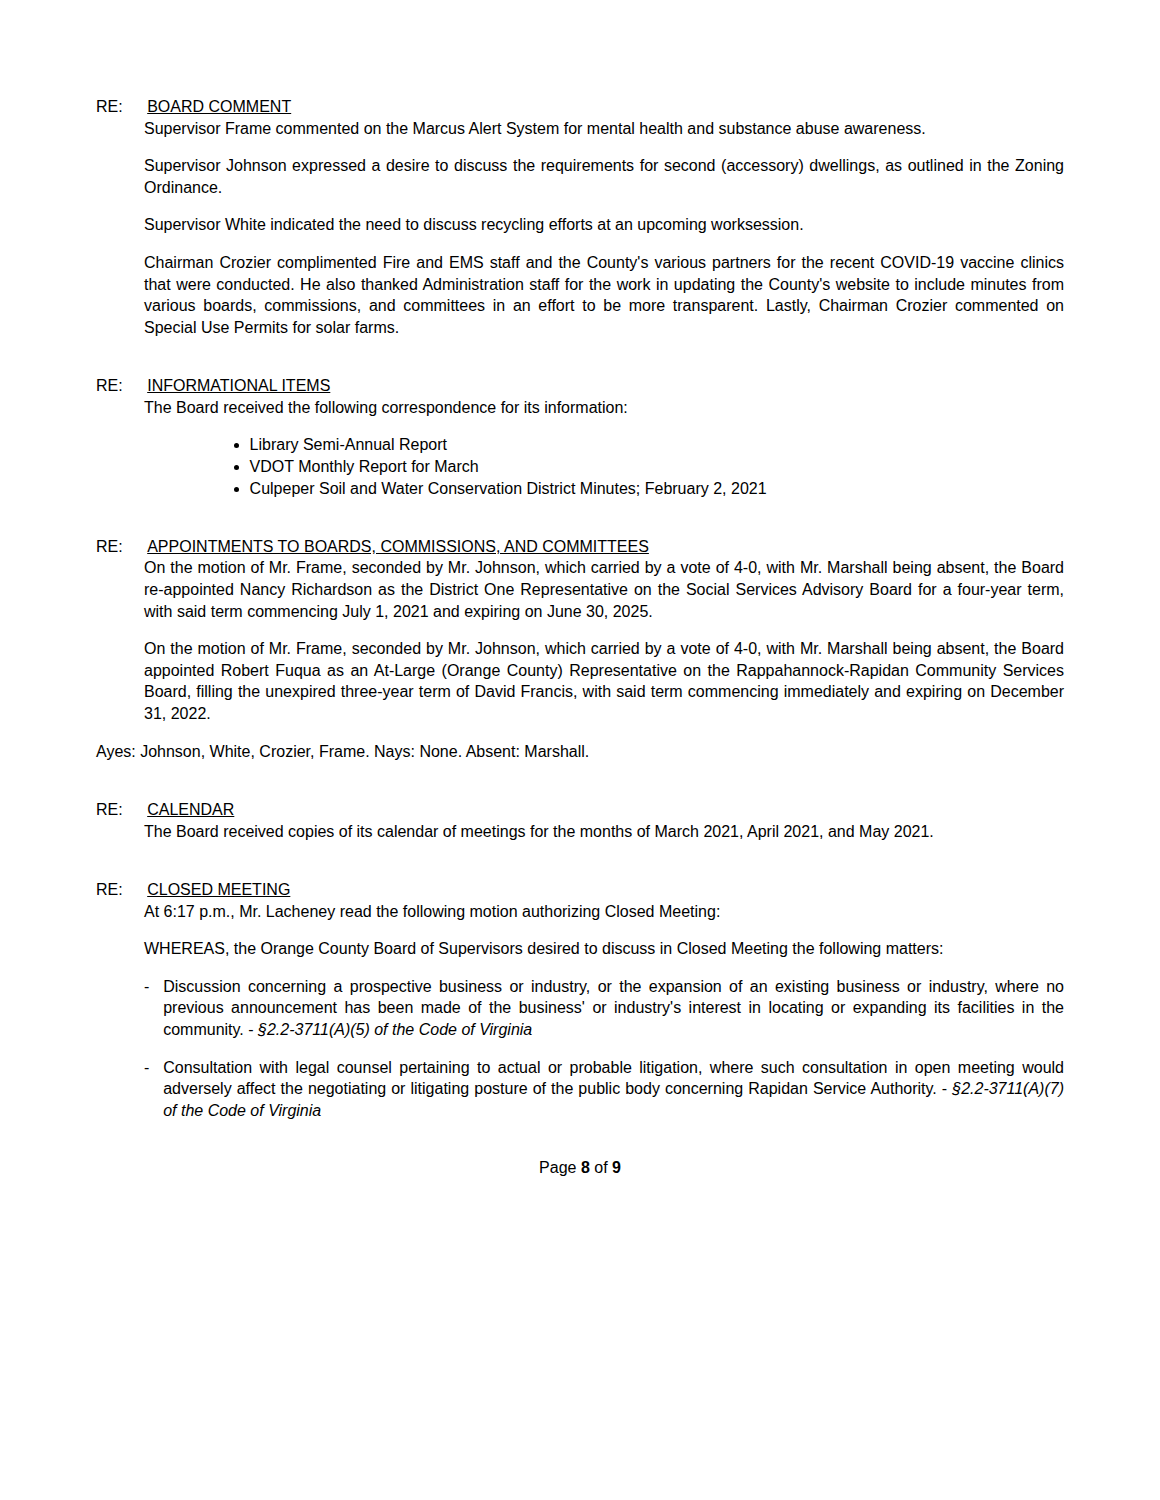RE: BOARD COMMENT
Supervisor Frame commented on the Marcus Alert System for mental health and substance abuse awareness.
Supervisor Johnson expressed a desire to discuss the requirements for second (accessory) dwellings, as outlined in the Zoning Ordinance.
Supervisor White indicated the need to discuss recycling efforts at an upcoming worksession.
Chairman Crozier complimented Fire and EMS staff and the County's various partners for the recent COVID-19 vaccine clinics that were conducted. He also thanked Administration staff for the work in updating the County's website to include minutes from various boards, commissions, and committees in an effort to be more transparent. Lastly, Chairman Crozier commented on Special Use Permits for solar farms.
RE: INFORMATIONAL ITEMS
The Board received the following correspondence for its information:
Library Semi-Annual Report
VDOT Monthly Report for March
Culpeper Soil and Water Conservation District Minutes; February 2, 2021
RE: APPOINTMENTS TO BOARDS, COMMISSIONS, AND COMMITTEES
On the motion of Mr. Frame, seconded by Mr. Johnson, which carried by a vote of 4-0, with Mr. Marshall being absent, the Board re-appointed Nancy Richardson as the District One Representative on the Social Services Advisory Board for a four-year term, with said term commencing July 1, 2021 and expiring on June 30, 2025.
On the motion of Mr. Frame, seconded by Mr. Johnson, which carried by a vote of 4-0, with Mr. Marshall being absent, the Board appointed Robert Fuqua as an At-Large (Orange County) Representative on the Rappahannock-Rapidan Community Services Board, filling the unexpired three-year term of David Francis, with said term commencing immediately and expiring on December 31, 2022.
Ayes: Johnson, White, Crozier, Frame. Nays: None. Absent: Marshall.
RE: CALENDAR
The Board received copies of its calendar of meetings for the months of March 2021, April 2021, and May 2021.
RE: CLOSED MEETING
At 6:17 p.m., Mr. Lacheney read the following motion authorizing Closed Meeting:
WHEREAS, the Orange County Board of Supervisors desired to discuss in Closed Meeting the following matters:
Discussion concerning a prospective business or industry, or the expansion of an existing business or industry, where no previous announcement has been made of the business' or industry's interest in locating or expanding its facilities in the community. - §2.2-3711(A)(5) of the Code of Virginia
Consultation with legal counsel pertaining to actual or probable litigation, where such consultation in open meeting would adversely affect the negotiating or litigating posture of the public body concerning Rapidan Service Authority. - §2.2-3711(A)(7) of the Code of Virginia
Page 8 of 9